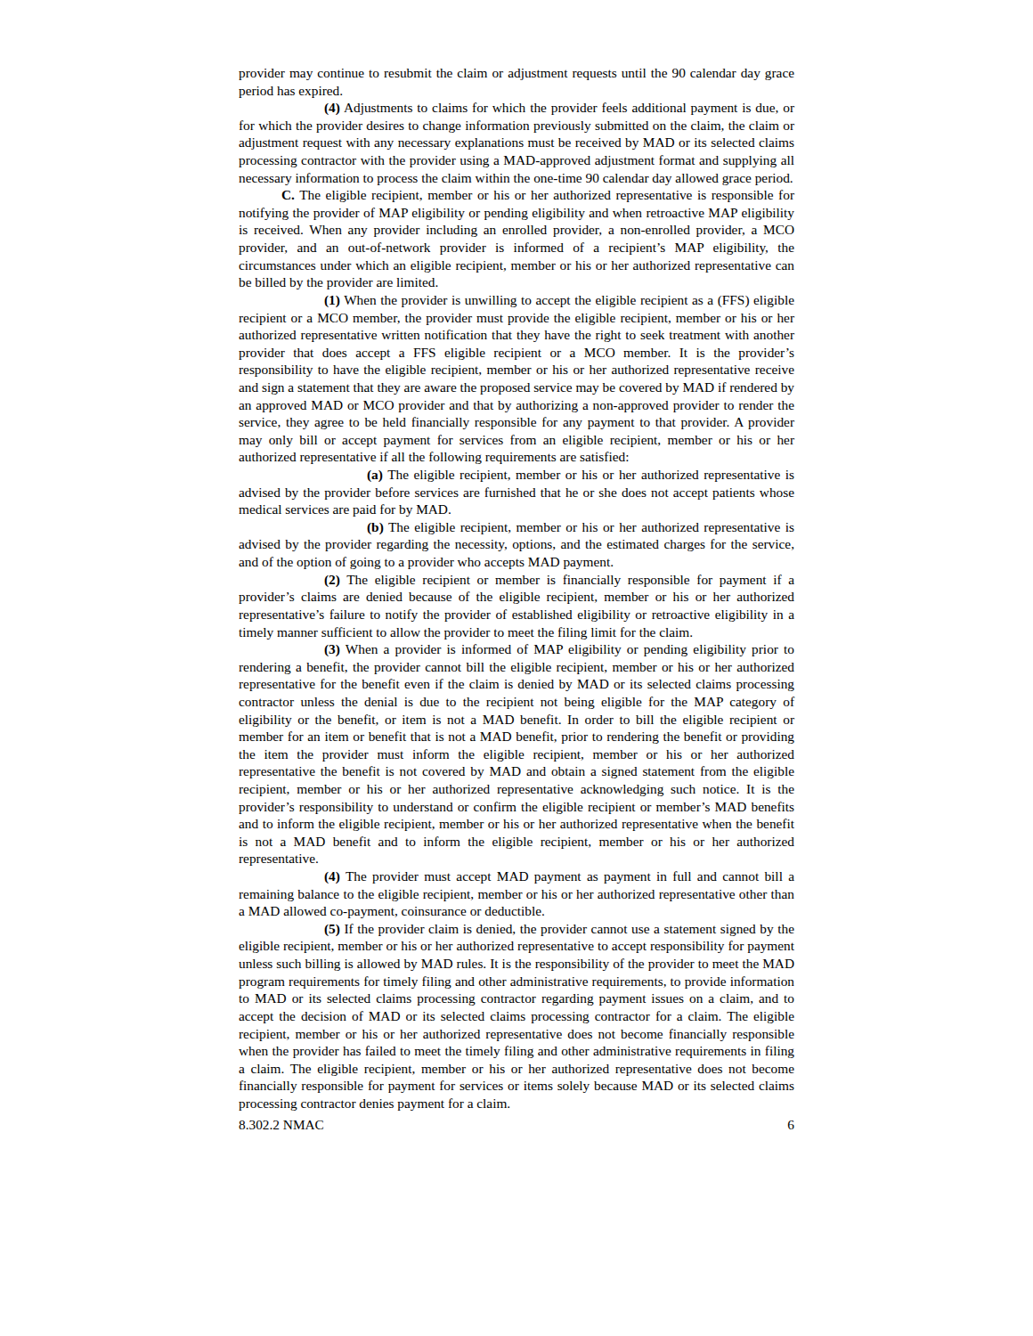provider may continue to resubmit the claim or adjustment requests until the 90 calendar day grace period has expired.
(4) Adjustments to claims for which the provider feels additional payment is due, or for which the provider desires to change information previously submitted on the claim, the claim or adjustment request with any necessary explanations must be received by MAD or its selected claims processing contractor with the provider using a MAD-approved adjustment format and supplying all necessary information to process the claim within the one-time 90 calendar day allowed grace period.
C. The eligible recipient, member or his or her authorized representative is responsible for notifying the provider of MAP eligibility or pending eligibility and when retroactive MAP eligibility is received. When any provider including an enrolled provider, a non-enrolled provider, a MCO provider, and an out-of-network provider is informed of a recipient’s MAP eligibility, the circumstances under which an eligible recipient, member or his or her authorized representative can be billed by the provider are limited.
(1) When the provider is unwilling to accept the eligible recipient as a (FFS) eligible recipient or a MCO member, the provider must provide the eligible recipient, member or his or her authorized representative written notification that they have the right to seek treatment with another provider that does accept a FFS eligible recipient or a MCO member. It is the provider’s responsibility to have the eligible recipient, member or his or her authorized representative receive and sign a statement that they are aware the proposed service may be covered by MAD if rendered by an approved MAD or MCO provider and that by authorizing a non-approved provider to render the service, they agree to be held financially responsible for any payment to that provider. A provider may only bill or accept payment for services from an eligible recipient, member or his or her authorized representative if all the following requirements are satisfied:
(a) The eligible recipient, member or his or her authorized representative is advised by the provider before services are furnished that he or she does not accept patients whose medical services are paid for by MAD.
(b) The eligible recipient, member or his or her authorized representative is advised by the provider regarding the necessity, options, and the estimated charges for the service, and of the option of going to a provider who accepts MAD payment.
(2) The eligible recipient or member is financially responsible for payment if a provider’s claims are denied because of the eligible recipient, member or his or her authorized representative’s failure to notify the provider of established eligibility or retroactive eligibility in a timely manner sufficient to allow the provider to meet the filing limit for the claim.
(3) When a provider is informed of MAP eligibility or pending eligibility prior to rendering a benefit, the provider cannot bill the eligible recipient, member or his or her authorized representative for the benefit even if the claim is denied by MAD or its selected claims processing contractor unless the denial is due to the recipient not being eligible for the MAP category of eligibility or the benefit, or item is not a MAD benefit. In order to bill the eligible recipient or member for an item or benefit that is not a MAD benefit, prior to rendering the benefit or providing the item the provider must inform the eligible recipient, member or his or her authorized representative the benefit is not covered by MAD and obtain a signed statement from the eligible recipient, member or his or her authorized representative acknowledging such notice. It is the provider’s responsibility to understand or confirm the eligible recipient or member’s MAD benefits and to inform the eligible recipient, member or his or her authorized representative when the benefit is not a MAD benefit and to inform the eligible recipient, member or his or her authorized representative.
(4) The provider must accept MAD payment as payment in full and cannot bill a remaining balance to the eligible recipient, member or his or her authorized representative other than a MAD allowed co-payment, coinsurance or deductible.
(5) If the provider claim is denied, the provider cannot use a statement signed by the eligible recipient, member or his or her authorized representative to accept responsibility for payment unless such billing is allowed by MAD rules. It is the responsibility of the provider to meet the MAD program requirements for timely filing and other administrative requirements, to provide information to MAD or its selected claims processing contractor regarding payment issues on a claim, and to accept the decision of MAD or its selected claims processing contractor for a claim. The eligible recipient, member or his or her authorized representative does not become financially responsible when the provider has failed to meet the timely filing and other administrative requirements in filing a claim. The eligible recipient, member or his or her authorized representative does not become financially responsible for payment for services or items solely because MAD or its selected claims processing contractor denies payment for a claim.
8.302.2 NMAC
6